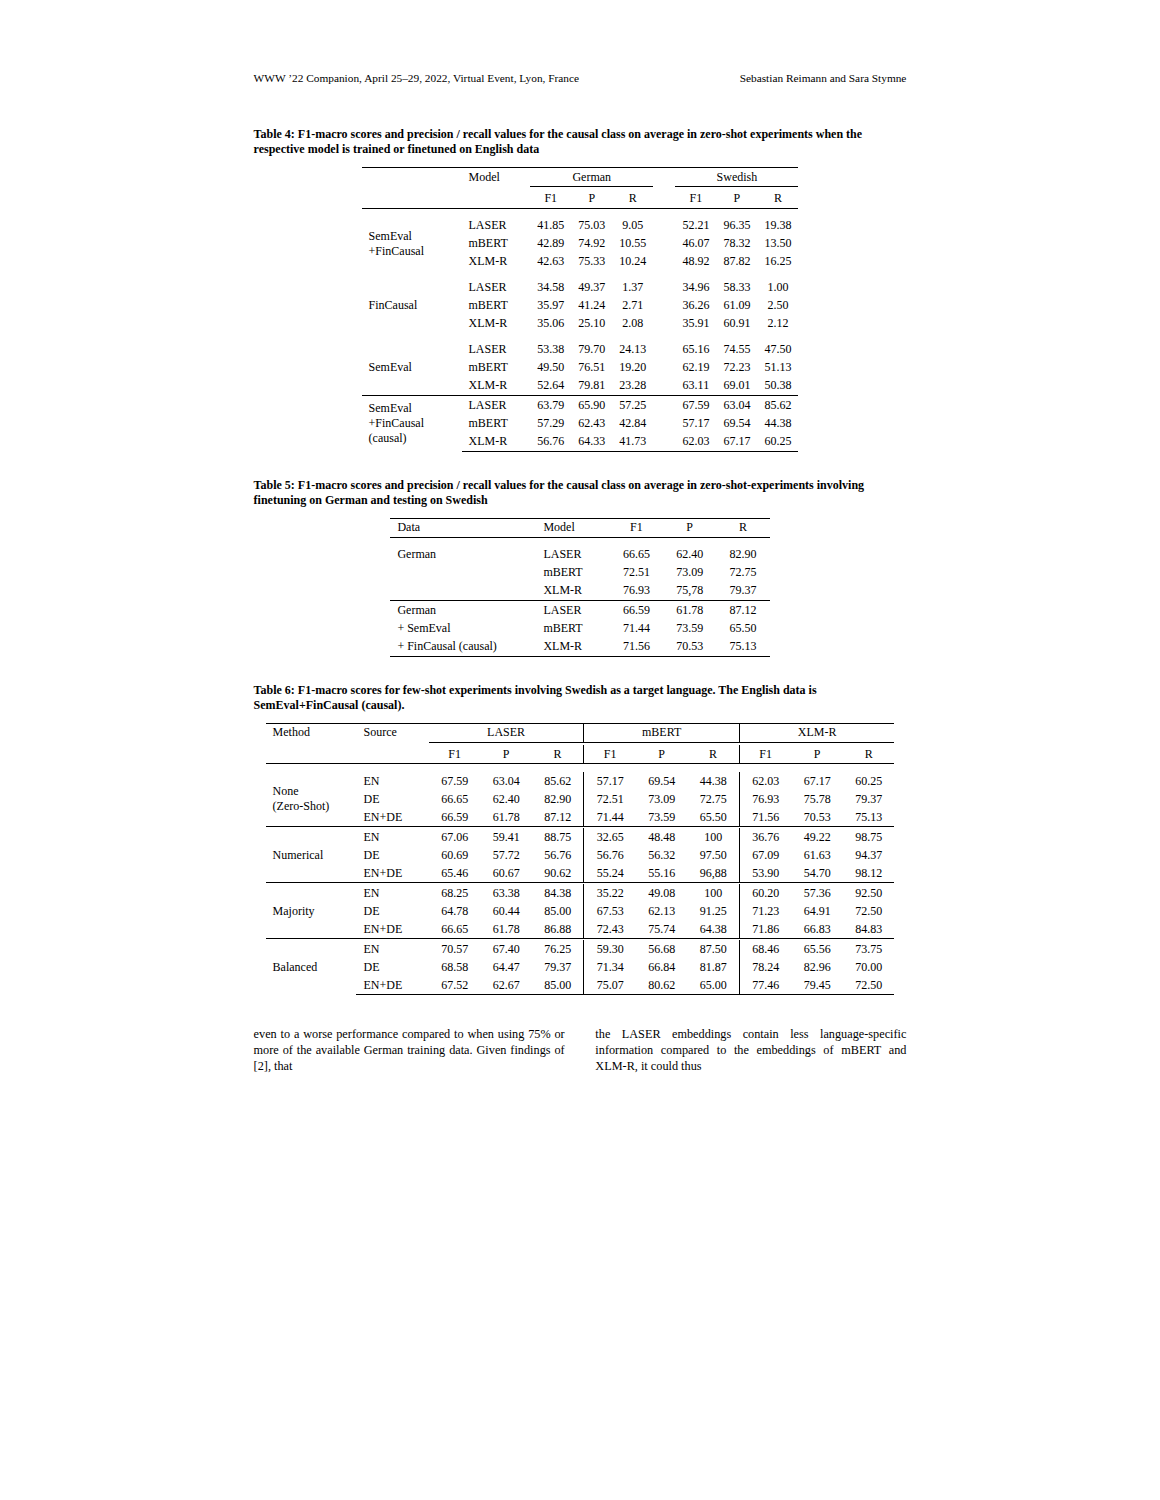WWW ’22 Companion, April 25–29, 2022, Virtual Event, Lyon, France
Sebastian Reimann and Sara Stymne
Table 4: F1-macro scores and precision / recall values for the causal class on average in zero-shot experiments when the respective model is trained or finetuned on English data
| | Model | German | | Swedish |
| | | F1 | P | R | | F1 | P | R |
| SemEval +FinCausal | LASER | 41.85 | 75.03 | 9.05 | | 52.21 | 96.35 | 19.38 |
| mBERT | 42.89 | 74.92 | 10.55 | | 46.07 | 78.32 | 13.50 |
| XLM-R | 42.63 | 75.33 | 10.24 | | 48.92 | 87.82 | 16.25 |
| FinCausal | LASER | 34.58 | 49.37 | 1.37 | | 34.96 | 58.33 | 1.00 |
| mBERT | 35.97 | 41.24 | 2.71 | | 36.26 | 61.09 | 2.50 |
| XLM-R | 35.06 | 25.10 | 2.08 | | 35.91 | 60.91 | 2.12 |
| SemEval | LASER | 53.38 | 79.70 | 24.13 | | 65.16 | 74.55 | 47.50 |
| mBERT | 49.50 | 76.51 | 19.20 | | 62.19 | 72.23 | 51.13 |
| XLM-R | 52.64 | 79.81 | 23.28 | | 63.11 | 69.01 | 50.38 |
| SemEval +FinCausal (causal) | LASER | 63.79 | 65.90 | 57.25 | | 67.59 | 63.04 | 85.62 |
| mBERT | 57.29 | 62.43 | 42.84 | | 57.17 | 69.54 | 44.38 |
| XLM-R | 56.76 | 64.33 | 41.73 | | 62.03 | 67.17 | 60.25 |
Table 5: F1-macro scores and precision / recall values for the causal class on average in zero-shot-experiments involving finetuning on German and testing on Swedish
| Data | Model | F1 | P | R |
| German | LASER | 66.65 | 62.40 | 82.90 |
| | mBERT | 72.51 | 73.09 | 72.75 |
| | XLM-R | 76.93 | 75,78 | 79.37 |
| German | LASER | 66.59 | 61.78 | 87.12 |
| + SemEval | mBERT | 71.44 | 73.59 | 65.50 |
| + FinCausal (causal) | XLM-R | 71.56 | 70.53 | 75.13 |
Table 6: F1-macro scores for few-shot experiments involving Swedish as a target language. The English data is SemEval+FinCausal (causal).
| Method | Source | LASER | mBERT | XLM-R |
| | | F1 | P | R | F1 | P | R | F1 | P | R |
| None (Zero-Shot) | EN | 67.59 | 63.04 | 85.62 | 57.17 | 69.54 | 44.38 | 62.03 | 67.17 | 60.25 |
| DE | 66.65 | 62.40 | 82.90 | 72.51 | 73.09 | 72.75 | 76.93 | 75.78 | 79.37 |
| EN+DE | 66.59 | 61.78 | 87.12 | 71.44 | 73.59 | 65.50 | 71.56 | 70.53 | 75.13 |
| Numerical | EN | 67.06 | 59.41 | 88.75 | 32.65 | 48.48 | 100 | 36.76 | 49.22 | 98.75 |
| DE | 60.69 | 57.72 | 56.76 | 56.76 | 56.32 | 97.50 | 67.09 | 61.63 | 94.37 |
| EN+DE | 65.46 | 60.67 | 90.62 | 55.24 | 55.16 | 96,88 | 53.90 | 54.70 | 98.12 |
| Majority | EN | 68.25 | 63.38 | 84.38 | 35.22 | 49.08 | 100 | 60.20 | 57.36 | 92.50 |
| DE | 64.78 | 60.44 | 85.00 | 67.53 | 62.13 | 91.25 | 71.23 | 64.91 | 72.50 |
| EN+DE | 66.65 | 61.78 | 86.88 | 72.43 | 75.74 | 64.38 | 71.86 | 66.83 | 84.83 |
| Balanced | EN | 70.57 | 67.40 | 76.25 | 59.30 | 56.68 | 87.50 | 68.46 | 65.56 | 73.75 |
| DE | 68.58 | 64.47 | 79.37 | 71.34 | 66.84 | 81.87 | 78.24 | 82.96 | 70.00 |
| EN+DE | 67.52 | 62.67 | 85.00 | 75.07 | 80.62 | 65.00 | 77.46 | 79.45 | 72.50 |
even to a worse performance compared to when using 75% or more of the available German training data. Given findings of [2], that
the LASER embeddings contain less language-specific information compared to the embeddings of mBERT and XLM-R, it could thus